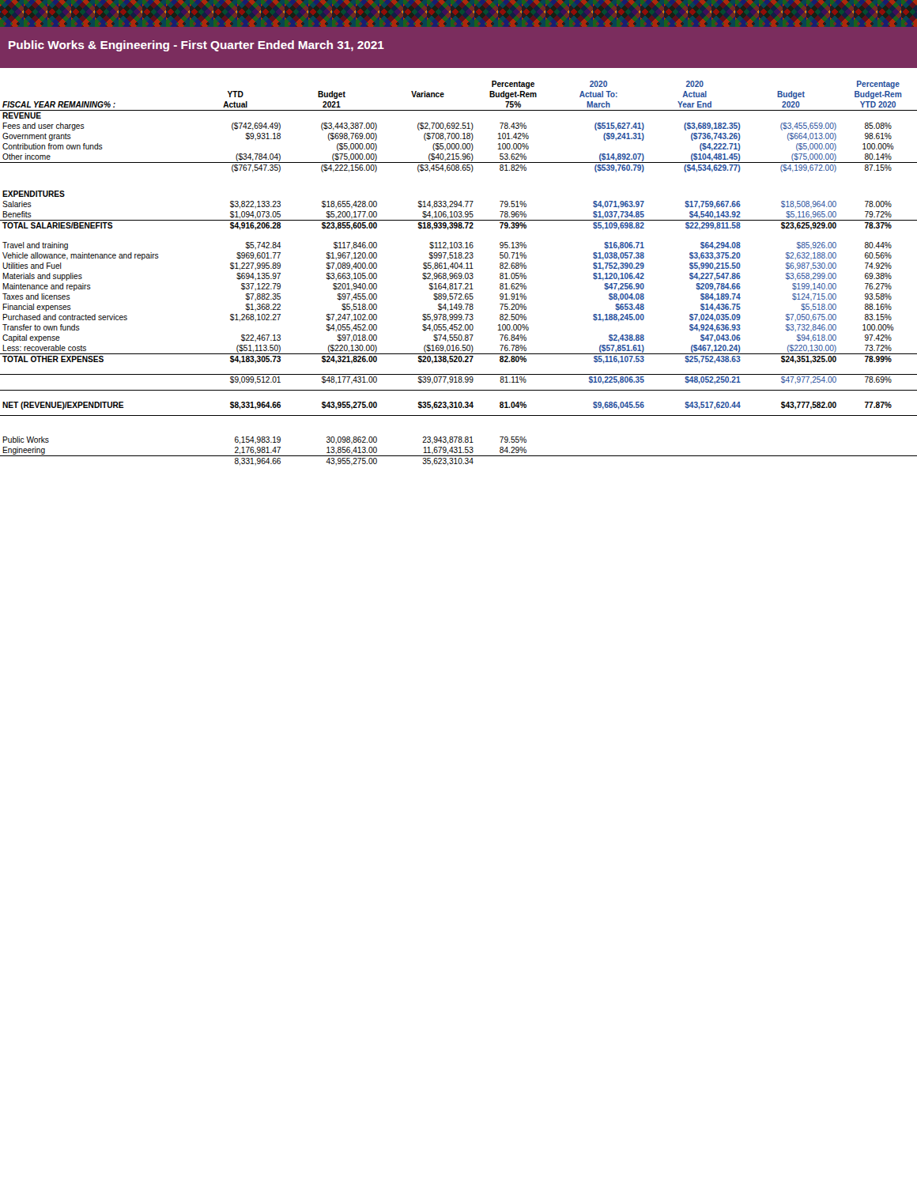Public Works & Engineering - First Quarter Ended March 31, 2021
| | | | | Percentage | 2020 | 2020 | | Percentage |
| | YTD | Budget | Variance | Budget-Rem | Actual To: | Actual | Budget | Budget-Rem |
| FISCAL YEAR REMAINING% : | Actual | 2021 | | 75% | March | Year End | 2020 | YTD 2020 |
| REVENUE | |
| Fees and user charges | ($742,694.49) | ($3,443,387.00) | ($2,700,692.51) | 78.43% | ($515,627.41) | ($3,689,182.35) | ($3,455,659.00) | 85.08% |
| Government grants | $9,931.18 | ($698,769.00) | ($708,700.18) | 101.42% | ($9,241.31) | ($736,743.26) | ($664,013.00) | 98.61% |
| Contribution from own funds | | ($5,000.00) | ($5,000.00) | 100.00% | | ($4,222.71) | ($5,000.00) | 100.00% |
| Other income | ($34,784.04) | ($75,000.00) | ($40,215.96) | 53.62% | ($14,892.07) | ($104,481.45) | ($75,000.00) | 80.14% |
| | ($767,547.35) | ($4,222,156.00) | ($3,454,608.65) | 81.82% | ($539,760.79) | ($4,534,629.77) | ($4,199,672.00) | 87.15% |
| EXPENDITURES | |
| Salaries | $3,822,133.23 | $18,655,428.00 | $14,833,294.77 | 79.51% | $4,071,963.97 | $17,759,667.66 | $18,508,964.00 | 78.00% |
| Benefits | $1,094,073.05 | $5,200,177.00 | $4,106,103.95 | 78.96% | $1,037,734.85 | $4,540,143.92 | $5,116,965.00 | 79.72% |
| TOTAL SALARIES/BENEFITS | $4,916,206.28 | $23,855,605.00 | $18,939,398.72 | 79.39% | $5,109,698.82 | $22,299,811.58 | $23,625,929.00 | 78.37% |
| Travel and training | $5,742.84 | $117,846.00 | $112,103.16 | 95.13% | $16,806.71 | $64,294.08 | $85,926.00 | 80.44% |
| Vehicle allowance, maintenance and repairs | $969,601.77 | $1,967,120.00 | $997,518.23 | 50.71% | $1,038,057.38 | $3,633,375.20 | $2,632,188.00 | 60.56% |
| Utilities and Fuel | $1,227,995.89 | $7,089,400.00 | $5,861,404.11 | 82.68% | $1,752,390.29 | $5,990,215.50 | $6,987,530.00 | 74.92% |
| Materials and supplies | $694,135.97 | $3,663,105.00 | $2,968,969.03 | 81.05% | $1,120,106.42 | $4,227,547.86 | $3,658,299.00 | 69.38% |
| Maintenance and repairs | $37,122.79 | $201,940.00 | $164,817.21 | 81.62% | $47,256.90 | $209,784.66 | $199,140.00 | 76.27% |
| Taxes and licenses | $7,882.35 | $97,455.00 | $89,572.65 | 91.91% | $8,004.08 | $84,189.74 | $124,715.00 | 93.58% |
| Financial expenses | $1,368.22 | $5,518.00 | $4,149.78 | 75.20% | $653.48 | $14,436.75 | $5,518.00 | 88.16% |
| Purchased and contracted services | $1,268,102.27 | $7,247,102.00 | $5,978,999.73 | 82.50% | $1,188,245.00 | $7,024,035.09 | $7,050,675.00 | 83.15% |
| Transfer to own funds | | $4,055,452.00 | $4,055,452.00 | 100.00% | | $4,924,636.93 | $3,732,846.00 | 100.00% |
| Capital expense | $22,467.13 | $97,018.00 | $74,550.87 | 76.84% | $2,438.88 | $47,043.06 | $94,618.00 | 97.42% |
| Less: recoverable costs | ($51,113.50) | ($220,130.00) | ($169,016.50) | 76.78% | ($57,851.61) | ($467,120.24) | ($220,130.00) | 73.72% |
| TOTAL OTHER EXPENSES | $4,183,305.73 | $24,321,826.00 | $20,138,520.27 | 82.80% | $5,116,107.53 | $25,752,438.63 | $24,351,325.00 | 78.99% |
| | $9,099,512.01 | $48,177,431.00 | $39,077,918.99 | 81.11% | $10,225,806.35 | $48,052,250.21 | $47,977,254.00 | 78.69% |
| NET (REVENUE)/EXPENDITURE | $8,331,964.66 | $43,955,275.00 | $35,623,310.34 | 81.04% | $9,686,045.56 | $43,517,620.44 | $43,777,582.00 | 77.87% |
| Public Works | 6,154,983.19 | 30,098,862.00 | 23,943,878.81 | 79.55% | |
| Engineering | 2,176,981.47 | 13,856,413.00 | 11,679,431.53 | 84.29% | |
| | 8,331,964.66 | 43,955,275.00 | 35,623,310.34 | | |